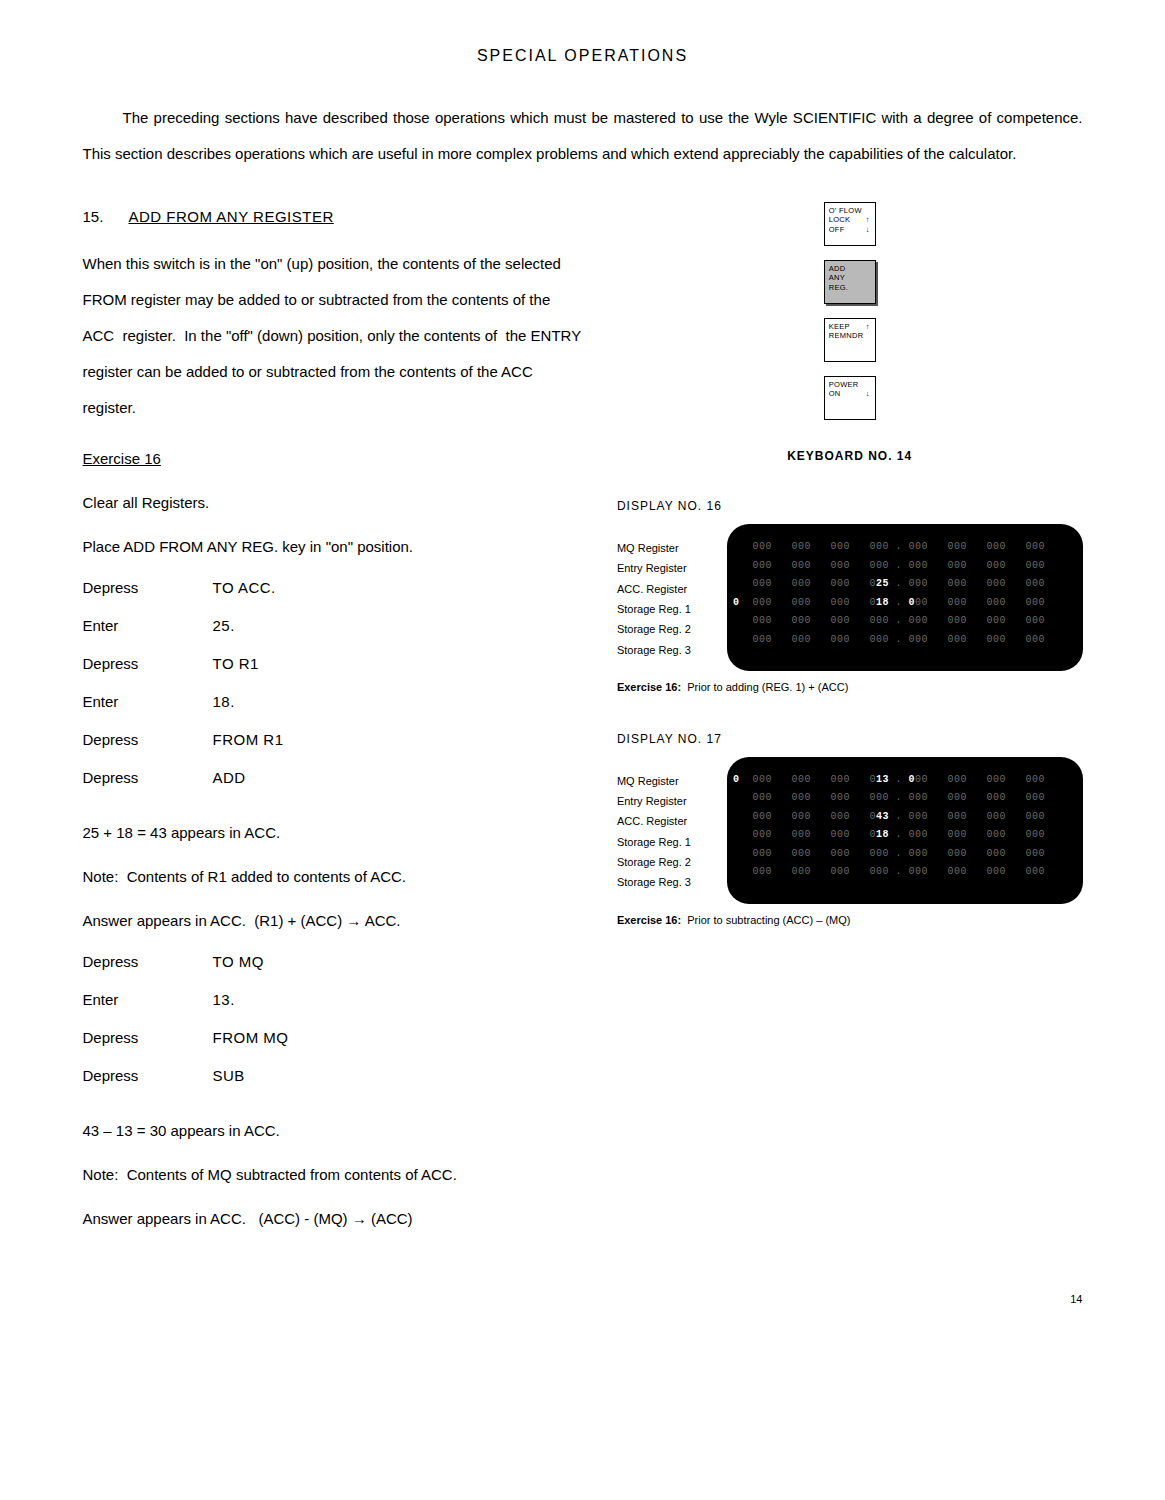SPECIAL OPERATIONS
The preceding sections have described those operations which must be mastered to use the Wyle SCIENTIFIC with a degree of competence. This section describes operations which are useful in more complex problems and which extend appreciably the capabilities of the calculator.
15.
ADD FROM ANY REGISTER
When this switch is in the "on" (up) position, the contents of the selected FROM register may be added to or subtracted from the contents of the ACC register. In the "off" (down) position, only the contents of the ENTRY register can be added to or subtracted from the contents of the ACC register.
Exercise 16
Clear all Registers.
Place ADD FROM ANY REG. key in "on" position.
| Depress | TO ACC. |
| Enter | 25. |
| Depress | TO R1 |
| Enter | 18. |
| Depress | FROM R1 |
| Depress | ADD |
25 + 18 = 43 appears in ACC.
Note: Contents of R1 added to contents of ACC.
Answer appears in ACC. (R1) + (ACC) → ACC.
| Depress | TO MQ |
| Enter | 13. |
| Depress | FROM MQ |
| Depress | SUB |
43 – 13 = 30 appears in ACC.
Note: Contents of MQ subtracted from contents of ACC.
Answer appears in ACC. (ACC) - (MQ) → (ACC)
O' FLOW
LOCK↑
OFF↓
ADD
ANY
REG.
KEEP↑
REMNDR
POWER
ON↓
KEYBOARD NO. 14
DISPLAY NO. 16
MQ Register
Entry Register
ACC. Register
Storage Reg. 1
Storage Reg. 2
Storage Reg. 3
000 000 000 000 . 000 000 000 000
000 000 000 000 . 000 000 000 000
000 000 000 025 . 000 000 000 000
0 000 000 000 018 . 000 000 000 000
000 000 000 000 . 000 000 000 000
000 000 000 000 . 000 000 000 000
Exercise 16: Prior to adding (REG. 1) + (ACC)
DISPLAY NO. 17
MQ Register
Entry Register
ACC. Register
Storage Reg. 1
Storage Reg. 2
Storage Reg. 3
0 000 000 000 013 . 000 000 000 000
000 000 000 000 . 000 000 000 000
000 000 000 043 . 000 000 000 000
000 000 000 018 . 000 000 000 000
000 000 000 000 . 000 000 000 000
000 000 000 000 . 000 000 000 000
Exercise 16: Prior to subtracting (ACC) – (MQ)
14